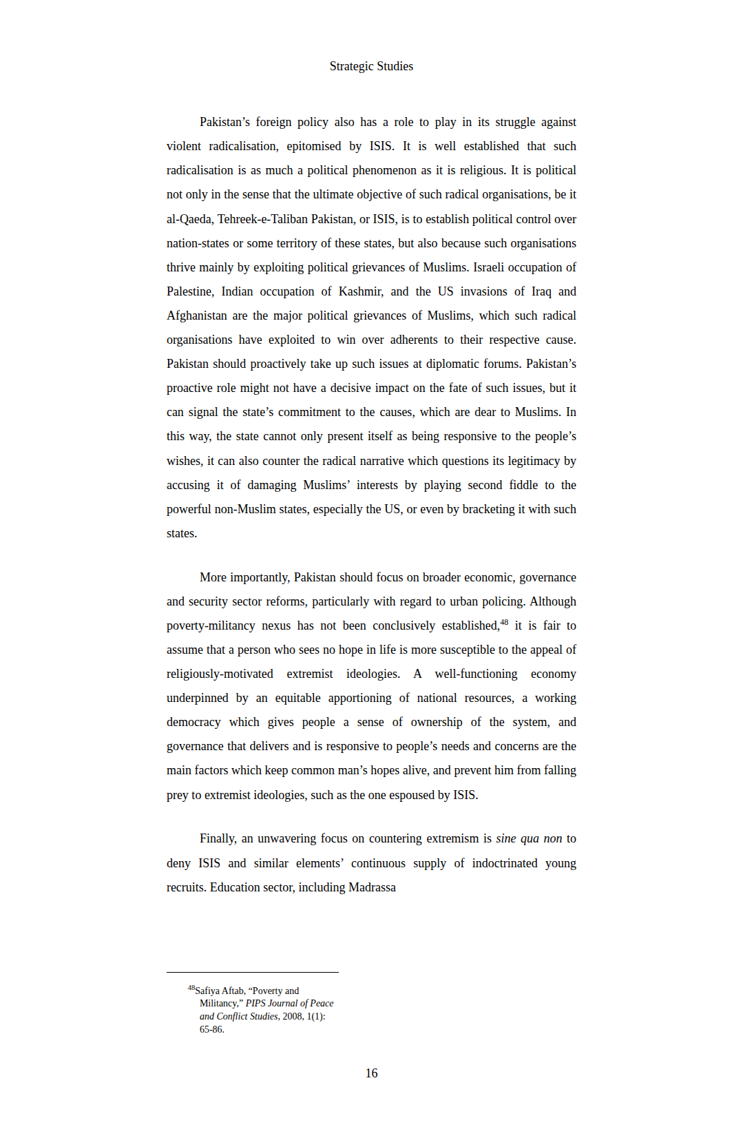Strategic Studies
Pakistan’s foreign policy also has a role to play in its struggle against violent radicalisation, epitomised by ISIS. It is well established that such radicalisation is as much a political phenomenon as it is religious. It is political not only in the sense that the ultimate objective of such radical organisations, be it al-Qaeda, Tehreek-e-Taliban Pakistan, or ISIS, is to establish political control over nation-states or some territory of these states, but also because such organisations thrive mainly by exploiting political grievances of Muslims. Israeli occupation of Palestine, Indian occupation of Kashmir, and the US invasions of Iraq and Afghanistan are the major political grievances of Muslims, which such radical organisations have exploited to win over adherents to their respective cause. Pakistan should proactively take up such issues at diplomatic forums. Pakistan’s proactive role might not have a decisive impact on the fate of such issues, but it can signal the state’s commitment to the causes, which are dear to Muslims. In this way, the state cannot only present itself as being responsive to the people’s wishes, it can also counter the radical narrative which questions its legitimacy by accusing it of damaging Muslims’ interests by playing second fiddle to the powerful non-Muslim states, especially the US, or even by bracketing it with such states.
More importantly, Pakistan should focus on broader economic, governance and security sector reforms, particularly with regard to urban policing. Although poverty-militancy nexus has not been conclusively established,48 it is fair to assume that a person who sees no hope in life is more susceptible to the appeal of religiously-motivated extremist ideologies. A well-functioning economy underpinned by an equitable apportioning of national resources, a working democracy which gives people a sense of ownership of the system, and governance that delivers and is responsive to people’s needs and concerns are the main factors which keep common man’s hopes alive, and prevent him from falling prey to extremist ideologies, such as the one espoused by ISIS.
Finally, an unwavering focus on countering extremism is sine qua non to deny ISIS and similar elements’ continuous supply of indoctrinated young recruits. Education sector, including Madrassa
48Safiya Aftab, “Poverty and Militancy,” PIPS Journal of Peace and Conflict Studies, 2008, 1(1): 65-86.
16